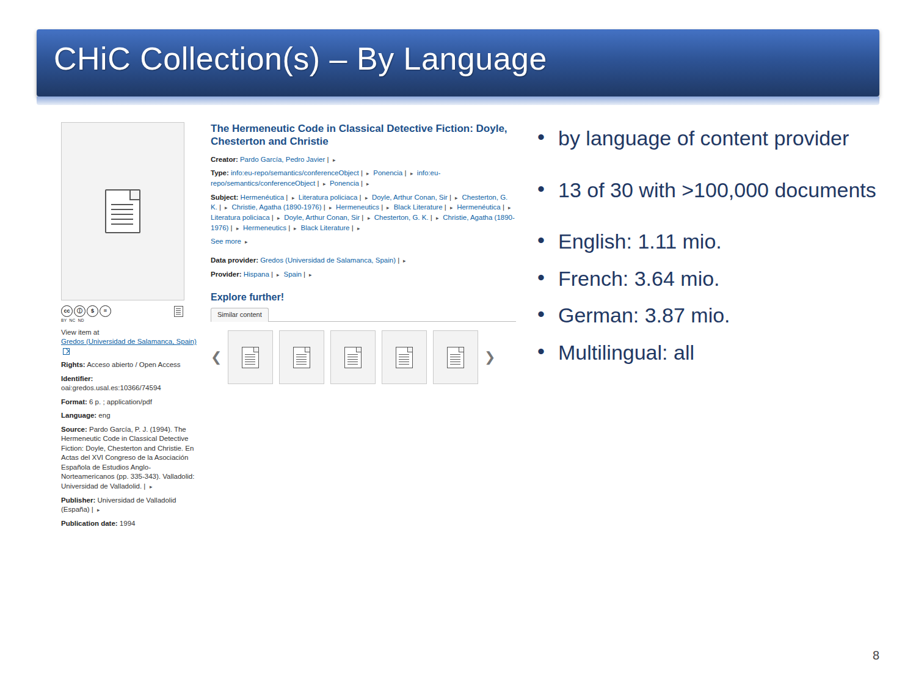CHiC Collection(s) – By Language
cc ⓘ $ =
BY NC ND
View item at
Gredos (Universidad de Salamanca, Spain)
Rights: Acceso abierto / Open Access
Identifier:
oai:gredos.usal.es:10366/74594
Format: 6 p. ; application/pdf
Language: eng
Source: Pardo García, P. J. (1994). The Hermeneutic Code in Classical Detective Fiction: Doyle, Chesterton and Christie. En Actas del XVI Congreso de la Asociación Española de Estudios Anglo-Norteamericanos (pp. 335-343). Valladolid: Universidad de Valladolid. | ▸
Publisher: Universidad de Valladolid (España) | ▸
Publication date: 1994
The Hermeneutic Code in Classical Detective Fiction: Doyle, Chesterton and Christie
Creator: Pardo García, Pedro Javier | ▸
Type: info:eu-repo/semantics/conferenceObject | ▸ Ponencia | ▸ info:eu-repo/semantics/conferenceObject | ▸ Ponencia | ▸
Subject: Hermenéutica | ▸ Literatura policiaca | ▸ Doyle, Arthur Conan, Sir | ▸ Chesterton, G. K. | ▸ Christie, Agatha (1890-1976) | ▸ Hermeneutics | ▸ Black Literature | ▸ Hermenéutica | ▸ Literatura policiaca | ▸ Doyle, Arthur Conan, Sir | ▸ Chesterton, G. K. | ▸ Christie, Agatha (1890-1976) | ▸ Hermeneutics | ▸ Black Literature | ▸
See more ▸
Data provider: Gredos (Universidad de Salamanca, Spain) | ▸
Provider: Hispana | ▸ Spain | ▸
Explore further!
Similar content
❮
❯
by language of content provider
13 of 30 with >100,000 documents
English: 1.11 mio.
French: 3.64 mio.
German: 3.87 mio.
Multilingual: all
8